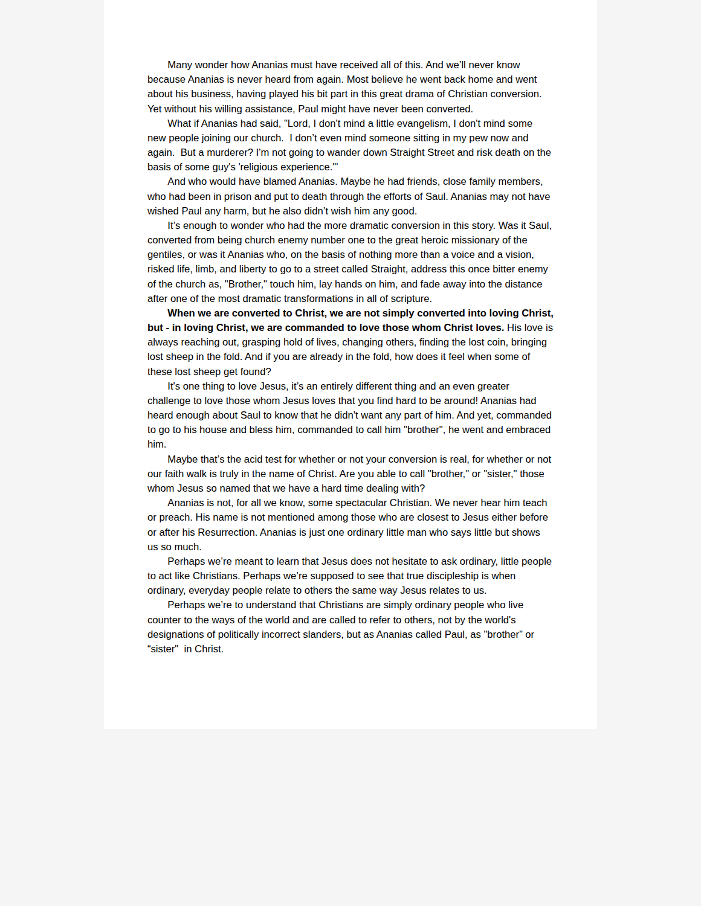Many wonder how Ananias must have received all of this. And we’ll never know because Ananias is never heard from again. Most believe he went back home and went about his business, having played his bit part in this great drama of Christian conversion. Yet without his willing assistance, Paul might have never been converted.
What if Ananias had said, "Lord, I don't mind a little evangelism, I don't mind some new people joining our church. I don’t even mind someone sitting in my pew now and again. But a murderer? I'm not going to wander down Straight Street and risk death on the basis of some guy's 'religious experience."'
And who would have blamed Ananias. Maybe he had friends, close family members, who had been in prison and put to death through the efforts of Saul. Ananias may not have wished Paul any harm, but he also didn’t wish him any good.
It’s enough to wonder who had the more dramatic conversion in this story. Was it Saul, converted from being church enemy number one to the great heroic missionary of the gentiles, or was it Ananias who, on the basis of nothing more than a voice and a vision, risked life, limb, and liberty to go to a street called Straight, address this once bitter enemy of the church as, "Brother," touch him, lay hands on him, and fade away into the distance after one of the most dramatic transformations in all of scripture.
When we are converted to Christ, we are not simply converted into loving Christ, but - in loving Christ, we are commanded to love those whom Christ loves. His love is always reaching out, grasping hold of lives, changing others, finding the lost coin, bringing lost sheep in the fold. And if you are already in the fold, how does it feel when some of these lost sheep get found?
It's one thing to love Jesus, it’s an entirely different thing and an even greater challenge to love those whom Jesus loves that you find hard to be around! Ananias had heard enough about Saul to know that he didn't want any part of him. And yet, commanded to go to his house and bless him, commanded to call him "brother", he went and embraced him.
Maybe that’s the acid test for whether or not your conversion is real, for whether or not our faith walk is truly in the name of Christ. Are you able to call "brother," or "sister," those whom Jesus so named that we have a hard time dealing with?
Ananias is not, for all we know, some spectacular Christian. We never hear him teach or preach. His name is not mentioned among those who are closest to Jesus either before or after his Resurrection. Ananias is just one ordinary little man who says little but shows us so much.
Perhaps we’re meant to learn that Jesus does not hesitate to ask ordinary, little people to act like Christians. Perhaps we’re supposed to see that true discipleship is when ordinary, everyday people relate to others the same way Jesus relates to us.
Perhaps we’re to understand that Christians are simply ordinary people who live counter to the ways of the world and are called to refer to others, not by the world's designations of politically incorrect slanders, but as Ananias called Paul, as "brother” or “sister" in Christ.